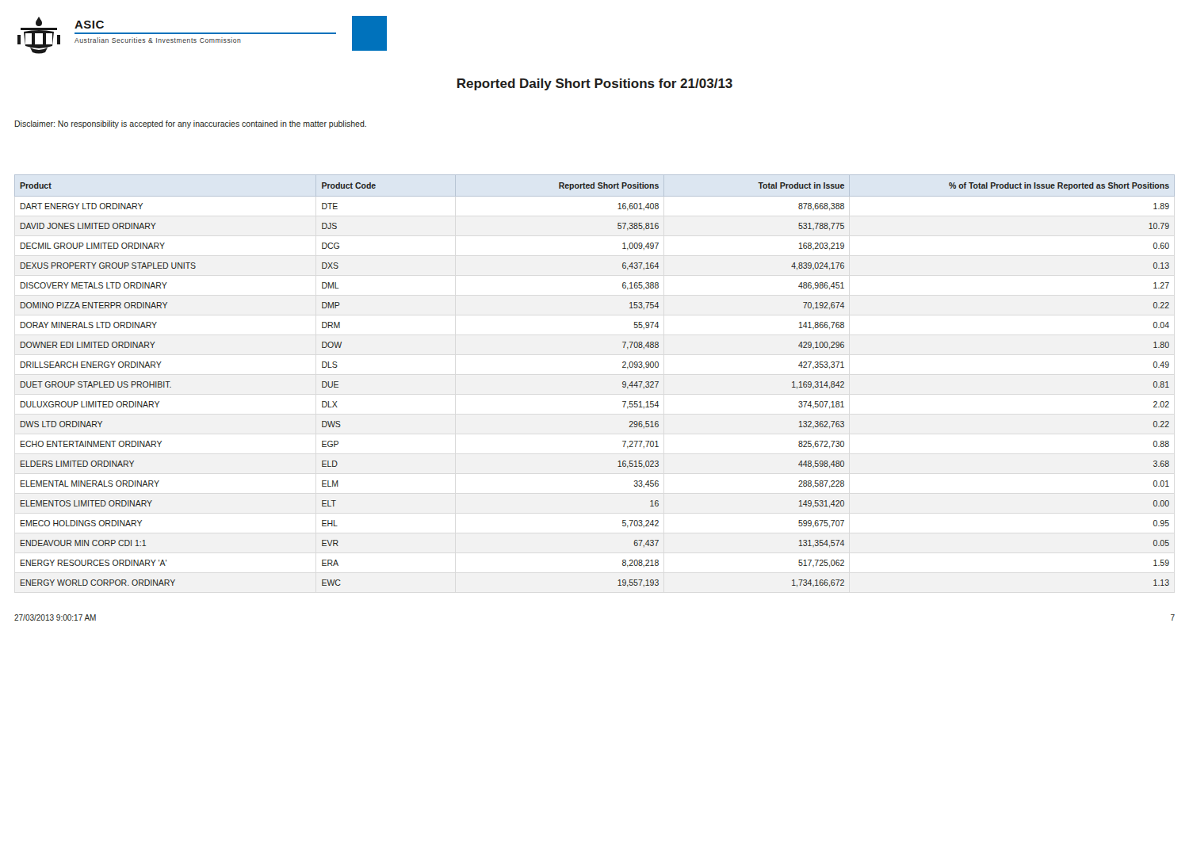ASIC
Australian Securities & Investments Commission
Reported Daily Short Positions for 21/03/13
Disclaimer: No responsibility is accepted for any inaccuracies contained in the matter published.
| Product | Product Code | Reported Short Positions | Total Product in Issue | % of Total Product in Issue Reported as Short Positions |
| --- | --- | --- | --- | --- |
| DART ENERGY LTD ORDINARY | DTE | 16,601,408 | 878,668,388 | 1.89 |
| DAVID JONES LIMITED ORDINARY | DJS | 57,385,816 | 531,788,775 | 10.79 |
| DECMIL GROUP LIMITED ORDINARY | DCG | 1,009,497 | 168,203,219 | 0.60 |
| DEXUS PROPERTY GROUP STAPLED UNITS | DXS | 6,437,164 | 4,839,024,176 | 0.13 |
| DISCOVERY METALS LTD ORDINARY | DML | 6,165,388 | 486,986,451 | 1.27 |
| DOMINO PIZZA ENTERPR ORDINARY | DMP | 153,754 | 70,192,674 | 0.22 |
| DORAY MINERALS LTD ORDINARY | DRM | 55,974 | 141,866,768 | 0.04 |
| DOWNER EDI LIMITED ORDINARY | DOW | 7,708,488 | 429,100,296 | 1.80 |
| DRILLSEARCH ENERGY ORDINARY | DLS | 2,093,900 | 427,353,371 | 0.49 |
| DUET GROUP STAPLED US PROHIBIT. | DUE | 9,447,327 | 1,169,314,842 | 0.81 |
| DULUXGROUP LIMITED ORDINARY | DLX | 7,551,154 | 374,507,181 | 2.02 |
| DWS LTD ORDINARY | DWS | 296,516 | 132,362,763 | 0.22 |
| ECHO ENTERTAINMENT ORDINARY | EGP | 7,277,701 | 825,672,730 | 0.88 |
| ELDERS LIMITED ORDINARY | ELD | 16,515,023 | 448,598,480 | 3.68 |
| ELEMENTAL MINERALS ORDINARY | ELM | 33,456 | 288,587,228 | 0.01 |
| ELEMENTOS LIMITED ORDINARY | ELT | 16 | 149,531,420 | 0.00 |
| EMECO HOLDINGS ORDINARY | EHL | 5,703,242 | 599,675,707 | 0.95 |
| ENDEAVOUR MIN CORP CDI 1:1 | EVR | 67,437 | 131,354,574 | 0.05 |
| ENERGY RESOURCES ORDINARY 'A' | ERA | 8,208,218 | 517,725,062 | 1.59 |
| ENERGY WORLD CORPOR. ORDINARY | EWC | 19,557,193 | 1,734,166,672 | 1.13 |
27/03/2013 9:00:17 AM
7